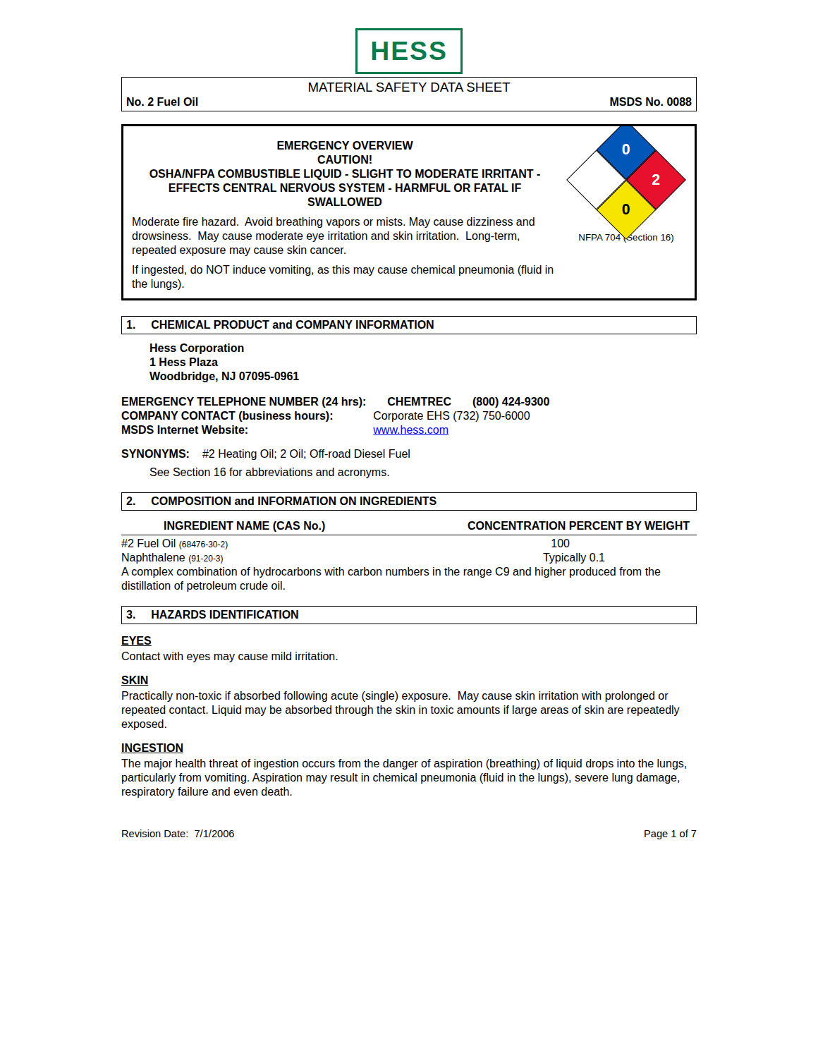HESS
MATERIAL SAFETY DATA SHEET
No. 2 Fuel Oil MSDS No. 0088
EMERGENCY OVERVIEW CAUTION! OSHA/NFPA COMBUSTIBLE LIQUID - SLIGHT TO MODERATE IRRITANT - EFFECTS CENTRAL NERVOUS SYSTEM - HARMFUL OR FATAL IF SWALLOWED
Moderate fire hazard. Avoid breathing vapors or mists. May cause dizziness and drowsiness. May cause moderate eye irritation and skin irritation. Long-term, repeated exposure may cause skin cancer.
If ingested, do NOT induce vomiting, as this may cause chemical pneumonia (fluid in the lungs).
0
2
0
NFPA 704 (Section 16)
1. CHEMICAL PRODUCT and COMPANY INFORMATION
Hess Corporation
1 Hess Plaza
Woodbridge, NJ 07095-0961
| EMERGENCY TELEPHONE NUMBER (24 hrs): | CHEMTREC | (800) 424-9300 |
| COMPANY CONTACT (business hours): | Corporate EHS (732) 750-6000 |
| MSDS Internet Website: | www.hess.com |
SYNONYMS:#2 Heating Oil; 2 Oil; Off-road Diesel Fuel
See Section 16 for abbreviations and acronyms.
2. COMPOSITION and INFORMATION ON INGREDIENTS
INGREDIENT NAME (CAS No.) CONCENTRATION PERCENT BY WEIGHT
#2 Fuel Oil (68476-30-2) 100
Naphthalene (91-20-3) Typically 0.1
A complex combination of hydrocarbons with carbon numbers in the range C9 and higher produced from the distillation of petroleum crude oil.
3. HAZARDS IDENTIFICATION
EYES
Contact with eyes may cause mild irritation.
SKIN
Practically non-toxic if absorbed following acute (single) exposure. May cause skin irritation with prolonged or repeated contact. Liquid may be absorbed through the skin in toxic amounts if large areas of skin are repeatedly exposed.
INGESTION
The major health threat of ingestion occurs from the danger of aspiration (breathing) of liquid drops into the lungs, particularly from vomiting. Aspiration may result in chemical pneumonia (fluid in the lungs), severe lung damage, respiratory failure and even death.
Revision Date: 7/1/2006 Page 1 of 7